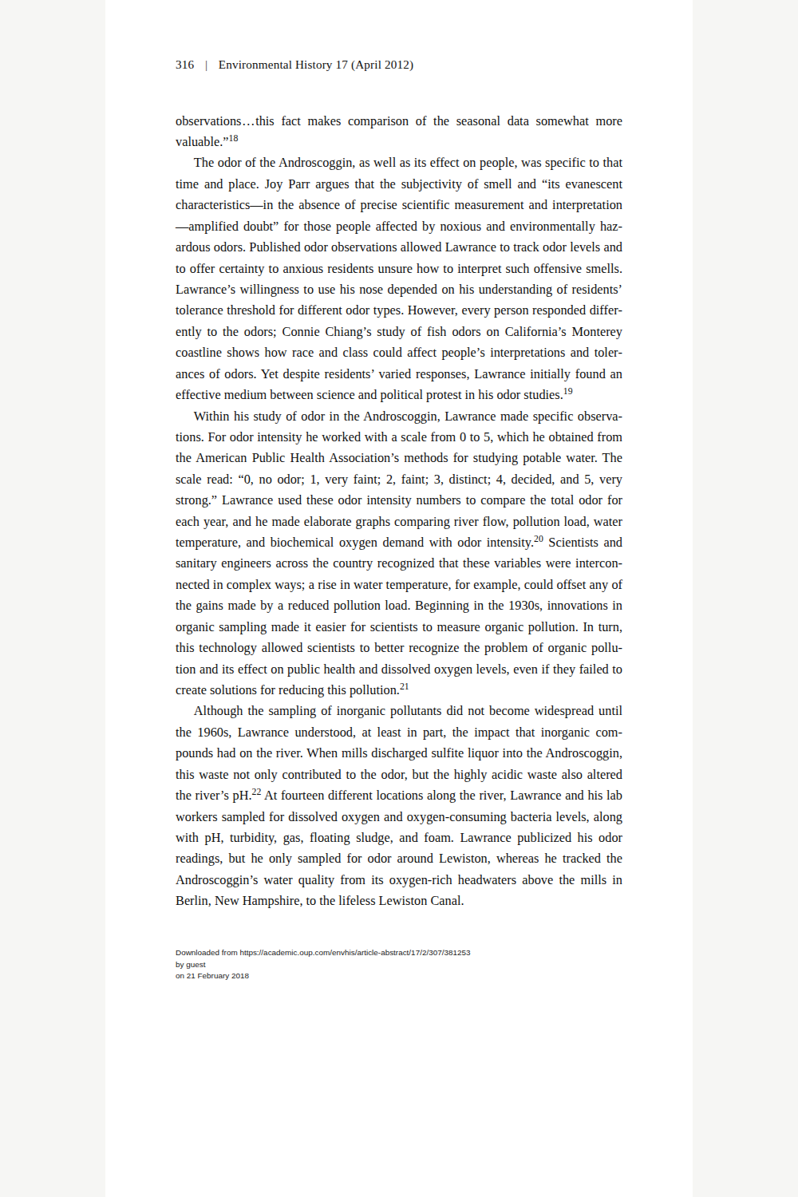316|Environmental History 17 (April 2012)
observations . . . this fact makes comparison of the seasonal data somewhat more valuable.”18
The odor of the Androscoggin, as well as its effect on people, was specific to that time and place. Joy Parr argues that the subjectivity of smell and “its evanescent characteristics—in the absence of precise scientific measurement and interpretation—amplified doubt” for those people affected by noxious and environmentally hazardous odors. Published odor observations allowed Lawrance to track odor levels and to offer certainty to anxious residents unsure how to interpret such offensive smells. Lawrance’s willingness to use his nose depended on his understanding of residents’ tolerance threshold for different odor types. However, every person responded differently to the odors; Connie Chiang’s study of fish odors on California’s Monterey coastline shows how race and class could affect people’s interpretations and tolerances of odors. Yet despite residents’ varied responses, Lawrance initially found an effective medium between science and political protest in his odor studies.19
Within his study of odor in the Androscoggin, Lawrance made specific observations. For odor intensity he worked with a scale from 0 to 5, which he obtained from the American Public Health Association’s methods for studying potable water. The scale read: “0, no odor; 1, very faint; 2, faint; 3, distinct; 4, decided, and 5, very strong.” Lawrance used these odor intensity numbers to compare the total odor for each year, and he made elaborate graphs comparing river flow, pollution load, water temperature, and biochemical oxygen demand with odor intensity.20 Scientists and sanitary engineers across the country recognized that these variables were interconnected in complex ways; a rise in water temperature, for example, could offset any of the gains made by a reduced pollution load. Beginning in the 1930s, innovations in organic sampling made it easier for scientists to measure organic pollution. In turn, this technology allowed scientists to better recognize the problem of organic pollution and its effect on public health and dissolved oxygen levels, even if they failed to create solutions for reducing this pollution.21
Although the sampling of inorganic pollutants did not become widespread until the 1960s, Lawrance understood, at least in part, the impact that inorganic compounds had on the river. When mills discharged sulfite liquor into the Androscoggin, this waste not only contributed to the odor, but the highly acidic waste also altered the river’s pH.22 At fourteen different locations along the river, Lawrance and his lab workers sampled for dissolved oxygen and oxygen-consuming bacteria levels, along with pH, turbidity, gas, floating sludge, and foam. Lawrance publicized his odor readings, but he only sampled for odor around Lewiston, whereas he tracked the Androscoggin’s water quality from its oxygen-rich headwaters above the mills in Berlin, New Hampshire, to the lifeless Lewiston Canal.
Downloaded from https://academic.oup.com/envhis/article-abstract/17/2/307/381253
by guest
on 21 February 2018